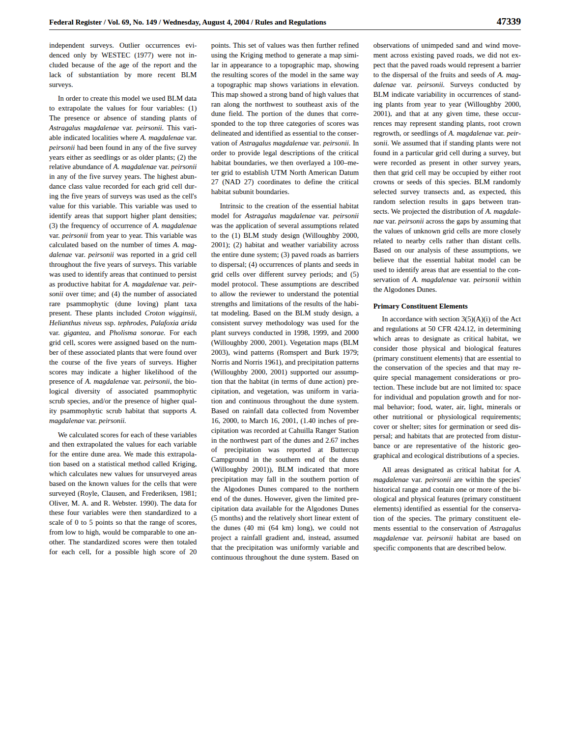Federal Register / Vol. 69, No. 149 / Wednesday, August 4, 2004 / Rules and Regulations 47339
independent surveys. Outlier occurrences evidenced only by WESTEC (1977) were not included because of the age of the report and the lack of substantiation by more recent BLM surveys.
In order to create this model we used BLM data to extrapolate the values for four variables: (1) The presence or absence of standing plants of Astragalus magdalenae var. peirsonii. This variable indicated localities where A. magdalenae var. peirsonii had been found in any of the five survey years either as seedlings or as older plants; (2) the relative abundance of A. magdalenae var. peirsonii in any of the five survey years. The highest abundance class value recorded for each grid cell during the five years of surveys was used as the cell's value for this variable. This variable was used to identify areas that support higher plant densities; (3) the frequency of occurrence of A. magdalenae var. peirsonii from year to year. This variable was calculated based on the number of times A. magdalenae var. peirsonii was reported in a grid cell throughout the five years of surveys. This variable was used to identify areas that continued to persist as productive habitat for A. magdalenae var. peirsonii over time; and (4) the number of associated rare psammophytic (dune loving) plant taxa present. These plants included Croton wigginsii, Helianthus niveus ssp. tephrodes, Palafoxia arida var. gigantea, and Pholisma sonorae. For each grid cell, scores were assigned based on the number of these associated plants that were found over the course of the five years of surveys. Higher scores may indicate a higher likelihood of the presence of A. magdalenae var. peirsonii, the biological diversity of associated psammophytic scrub species, and/or the presence of higher quality psammophytic scrub habitat that supports A. magdalenae var. peirsonii.
We calculated scores for each of these variables and then extrapolated the values for each variable for the entire dune area. We made this extrapolation based on a statistical method called Kriging, which calculates new values for unsurveyed areas based on the known values for the cells that were surveyed (Royle, Clausen, and Frederiksen, 1981; Oliver, M. A. and R. Webster. 1990). The data for these four variables were then standardized to a scale of 0 to 5 points so that the range of scores, from low to high, would be comparable to one another. The standardized scores were then totaled for each cell, for a possible high score of 20 points. This set of values was then further refined using the Kriging method to generate a map similar in appearance to a topographic map, showing the resulting scores of the model in the same way a topographic map shows variations in elevation. This map showed a strong band of high values that ran along the northwest to southeast axis of the dune field. The portion of the dunes that corresponded to the top three categories of scores was delineated and identified as essential to the conservation of Astragalus magdalenae var. peirsonii. In order to provide legal descriptions of the critical habitat boundaries, we then overlayed a 100–meter grid to establish UTM North American Datum 27 (NAD 27) coordinates to define the critical habitat subunit boundaries.
Intrinsic to the creation of the essential habitat model for Astragalus magdalenae var. peirsonii was the application of several assumptions related to the (1) BLM study design (Willoughby 2000, 2001); (2) habitat and weather variability across the entire dune system; (3) paved roads as barriers to dispersal; (4) occurrences of plants and seeds in grid cells over different survey periods; and (5) model protocol. These assumptions are described to allow the reviewer to understand the potential strengths and limitations of the results of the habitat modeling. Based on the BLM study design, a consistent survey methodology was used for the plant surveys conducted in 1998, 1999, and 2000 (Willoughby 2000, 2001). Vegetation maps (BLM 2003), wind patterns (Romspert and Burk 1979; Norris and Norris 1961), and precipitation patterns (Willoughby 2000, 2001) supported our assumption that the habitat (in terms of dune action) precipitation, and vegetation, was uniform in variation and continuous throughout the dune system. Based on rainfall data collected from November 16, 2000, to March 16, 2001, (1.40 inches of precipitation was recorded at Cahuilla Ranger Station in the northwest part of the dunes and 2.67 inches of precipitation was reported at Buttercup Campground in the southern end of the dunes (Willoughby 2001)), BLM indicated that more precipitation may fall in the southern portion of the Algodones Dunes compared to the northern end of the dunes. However, given the limited precipitation data available for the Algodones Dunes (5 months) and the relatively short linear extent of the dunes (40 mi (64 km) long), we could not project a rainfall gradient and, instead, assumed that the precipitation was uniformly variable and continuous throughout the dune system. Based on observations of unimpeded sand and wind movement across existing paved roads, we did not expect that the paved roads would represent a barrier to the dispersal of the fruits and seeds of A. magdalenae var. peirsonii. Surveys conducted by BLM indicate variability in occurrences of standing plants from year to year (Willoughby 2000, 2001), and that at any given time, these occurrences may represent standing plants, root crown regrowth, or seedlings of A. magdalenae var. peirsonii. We assumed that if standing plants were not found in a particular grid cell during a survey, but were recorded as present in other survey years, then that grid cell may be occupied by either root crowns or seeds of this species. BLM randomly selected survey transects and, as expected, this random selection results in gaps between transects. We projected the distribution of A. magdalenae var. peirsonii across the gaps by assuming that the values of unknown grid cells are more closely related to nearby cells rather than distant cells. Based on our analysis of these assumptions, we believe that the essential habitat model can be used to identify areas that are essential to the conservation of A. magdalenae var. peirsonii within the Algodones Dunes.
Primary Constituent Elements
In accordance with section 3(5)(A)(i) of the Act and regulations at 50 CFR 424.12, in determining which areas to designate as critical habitat, we consider those physical and biological features (primary constituent elements) that are essential to the conservation of the species and that may require special management considerations or protection. These include but are not limited to: space for individual and population growth and for normal behavior; food, water, air, light, minerals or other nutritional or physiological requirements; cover or shelter; sites for germination or seed dispersal; and habitats that are protected from disturbance or are representative of the historic geographical and ecological distributions of a species.
All areas designated as critical habitat for A. magdalenae var. peirsonii are within the species' historical range and contain one or more of the biological and physical features (primary constituent elements) identified as essential for the conservation of the species. The primary constituent elements essential to the conservation of Astragalus magdalenae var. peirsonii habitat are based on specific components that are described below.